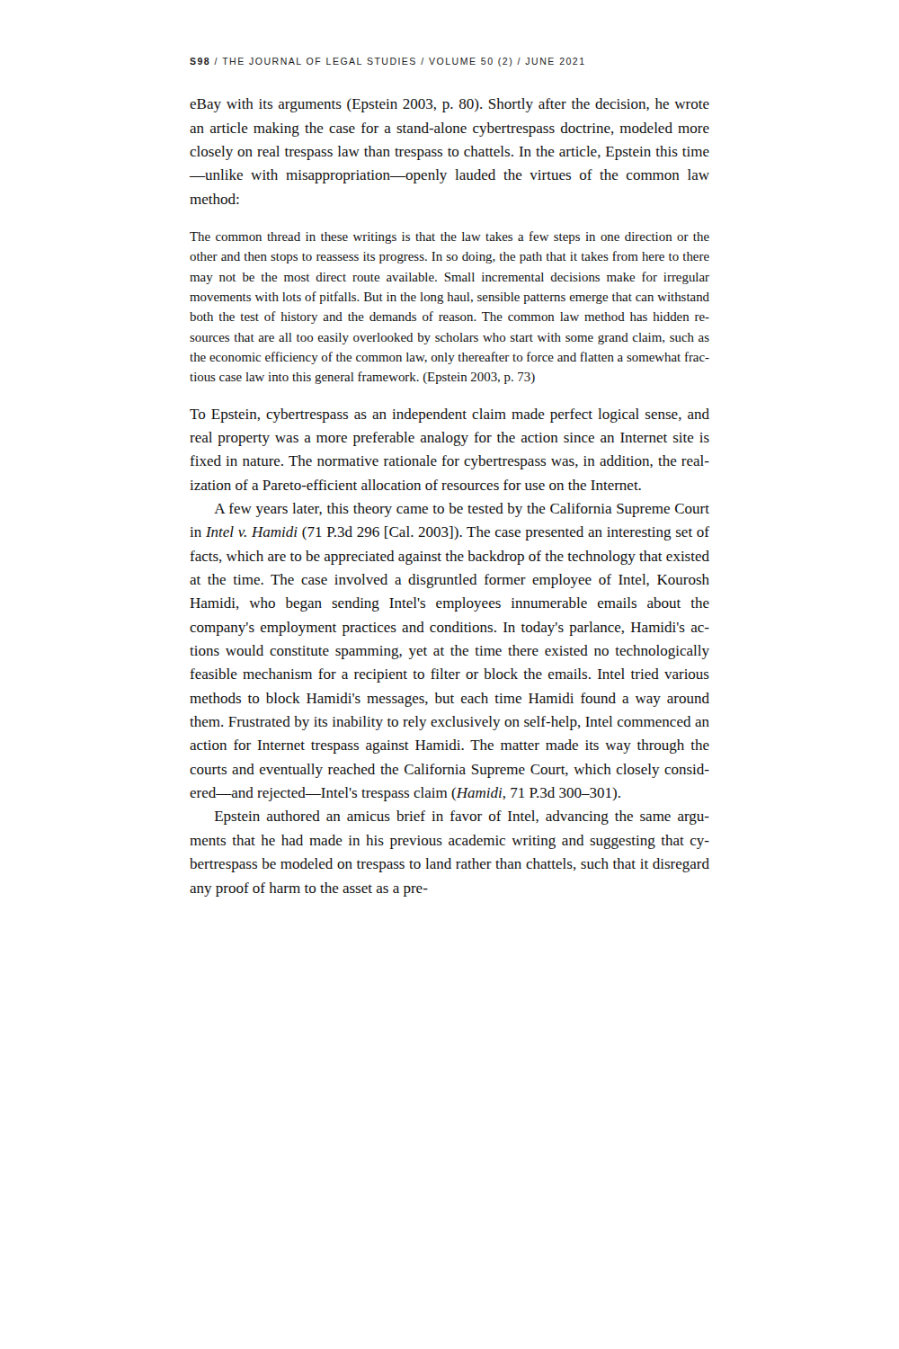S98 / The Journal of Legal Studies / Volume 50 (2) / June 2021
eBay with its arguments (Epstein 2003, p. 80). Shortly after the decision, he wrote an article making the case for a stand-alone cybertrespass doctrine, modeled more closely on real trespass law than trespass to chattels. In the article, Epstein this time—unlike with misappropriation—openly lauded the virtues of the common law method:
The common thread in these writings is that the law takes a few steps in one direction or the other and then stops to reassess its progress. In so doing, the path that it takes from here to there may not be the most direct route available. Small incremental decisions make for irregular movements with lots of pitfalls. But in the long haul, sensible patterns emerge that can withstand both the test of history and the demands of reason. The common law method has hidden resources that are all too easily overlooked by scholars who start with some grand claim, such as the economic efficiency of the common law, only thereafter to force and flatten a somewhat fractious case law into this general framework. (Epstein 2003, p. 73)
To Epstein, cybertrespass as an independent claim made perfect logical sense, and real property was a more preferable analogy for the action since an Internet site is fixed in nature. The normative rationale for cybertrespass was, in addition, the realization of a Pareto-efficient allocation of resources for use on the Internet.
A few years later, this theory came to be tested by the California Supreme Court in Intel v. Hamidi (71 P.3d 296 [Cal. 2003]). The case presented an interesting set of facts, which are to be appreciated against the backdrop of the technology that existed at the time. The case involved a disgruntled former employee of Intel, Kourosh Hamidi, who began sending Intel's employees innumerable emails about the company's employment practices and conditions. In today's parlance, Hamidi's actions would constitute spamming, yet at the time there existed no technologically feasible mechanism for a recipient to filter or block the emails. Intel tried various methods to block Hamidi's messages, but each time Hamidi found a way around them. Frustrated by its inability to rely exclusively on self-help, Intel commenced an action for Internet trespass against Hamidi. The matter made its way through the courts and eventually reached the California Supreme Court, which closely considered—and rejected—Intel's trespass claim (Hamidi, 71 P.3d 300–301).
Epstein authored an amicus brief in favor of Intel, advancing the same arguments that he had made in his previous academic writing and suggesting that cybertrespass be modeled on trespass to land rather than chattels, such that it disregard any proof of harm to the asset as a pre-